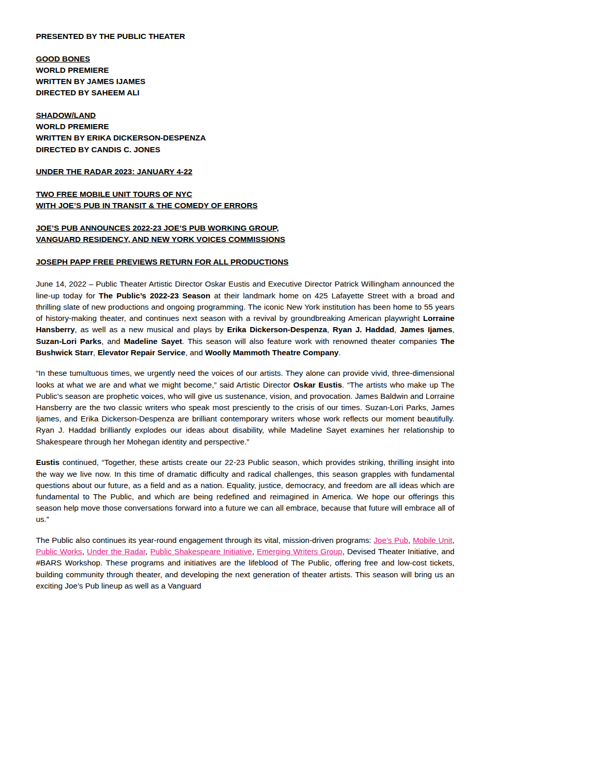PRESENTED BY THE PUBLIC THEATER
GOOD BONES
WORLD PREMIERE
WRITTEN BY JAMES IJAMES
DIRECTED BY SAHEEM ALI
SHADOW/LAND
WORLD PREMIERE
WRITTEN BY ERIKA DICKERSON-DESPENZA
DIRECTED BY CANDIS C. JONES
UNDER THE RADAR 2023: JANUARY 4-22
TWO FREE MOBILE UNIT TOURS OF NYC
WITH JOE’S PUB IN TRANSIT & THE COMEDY OF ERRORS
JOE’S PUB ANNOUNCES 2022-23 JOE’S PUB WORKING GROUP,
VANGUARD RESIDENCY, AND NEW YORK VOICES COMMISSIONS
JOSEPH PAPP FREE PREVIEWS RETURN FOR ALL PRODUCTIONS
June 14, 2022 – Public Theater Artistic Director Oskar Eustis and Executive Director Patrick Willingham announced the line-up today for The Public’s 2022-23 Season at their landmark home on 425 Lafayette Street with a broad and thrilling slate of new productions and ongoing programming. The iconic New York institution has been home to 55 years of history-making theater, and continues next season with a revival by groundbreaking American playwright Lorraine Hansberry, as well as a new musical and plays by Erika Dickerson-Despenza, Ryan J. Haddad, James Ijames, Suzan-Lori Parks, and Madeline Sayet. This season will also feature work with renowned theater companies The Bushwick Starr, Elevator Repair Service, and Woolly Mammoth Theatre Company.
“In these tumultuous times, we urgently need the voices of our artists. They alone can provide vivid, three-dimensional looks at what we are and what we might become,” said Artistic Director Oskar Eustis. “The artists who make up The Public's season are prophetic voices, who will give us sustenance, vision, and provocation. James Baldwin and Lorraine Hansberry are the two classic writers who speak most presciently to the crisis of our times. Suzan-Lori Parks, James Ijames, and Erika Dickerson-Despenza are brilliant contemporary writers whose work reflects our moment beautifully. Ryan J. Haddad brilliantly explodes our ideas about disability, while Madeline Sayet examines her relationship to Shakespeare through her Mohegan identity and perspective.”
Eustis continued, “Together, these artists create our 22-23 Public season, which provides striking, thrilling insight into the way we live now. In this time of dramatic difficulty and radical challenges, this season grapples with fundamental questions about our future, as a field and as a nation. Equality, justice, democracy, and freedom are all ideas which are fundamental to The Public, and which are being redefined and reimagined in America. We hope our offerings this season help move those conversations forward into a future we can all embrace, because that future will embrace all of us.”
The Public also continues its year-round engagement through its vital, mission-driven programs: Joe’s Pub, Mobile Unit, Public Works, Under the Radar, Public Shakespeare Initiative, Emerging Writers Group, Devised Theater Initiative, and #BARS Workshop. These programs and initiatives are the lifeblood of The Public, offering free and low-cost tickets, building community through theater, and developing the next generation of theater artists. This season will bring us an exciting Joe’s Pub lineup as well as a Vanguard